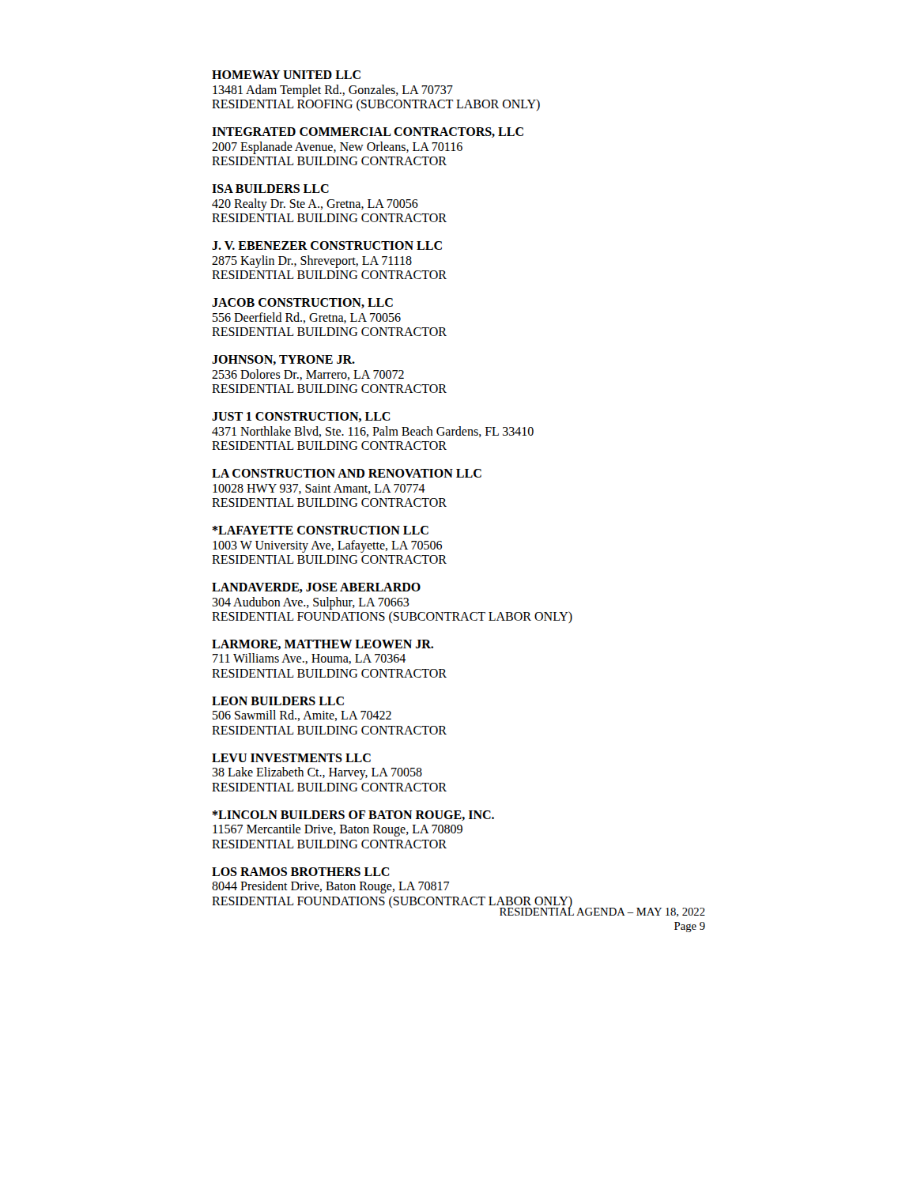HOMEWAY UNITED LLC
13481 Adam Templet Rd., Gonzales, LA 70737
RESIDENTIAL ROOFING (SUBCONTRACT LABOR ONLY)
INTEGRATED COMMERCIAL CONTRACTORS, LLC
2007 Esplanade Avenue, New Orleans, LA 70116
RESIDENTIAL BUILDING CONTRACTOR
ISA BUILDERS LLC
420 Realty Dr. Ste A., Gretna, LA 70056
RESIDENTIAL BUILDING CONTRACTOR
J. V. EBENEZER CONSTRUCTION LLC
2875 Kaylin Dr., Shreveport, LA 71118
RESIDENTIAL BUILDING CONTRACTOR
JACOB CONSTRUCTION, LLC
556 Deerfield Rd., Gretna, LA 70056
RESIDENTIAL BUILDING CONTRACTOR
JOHNSON, TYRONE JR.
2536 Dolores Dr., Marrero, LA 70072
RESIDENTIAL BUILDING CONTRACTOR
JUST 1 CONSTRUCTION, LLC
4371 Northlake Blvd, Ste. 116, Palm Beach Gardens, FL 33410
RESIDENTIAL BUILDING CONTRACTOR
LA CONSTRUCTION AND RENOVATION LLC
10028 HWY 937, Saint Amant, LA 70774
RESIDENTIAL BUILDING CONTRACTOR
*LAFAYETTE CONSTRUCTION LLC
1003 W University Ave, Lafayette, LA 70506
RESIDENTIAL BUILDING CONTRACTOR
LANDAVERDE, JOSE ABERLARDO
304 Audubon Ave., Sulphur, LA 70663
RESIDENTIAL FOUNDATIONS (SUBCONTRACT LABOR ONLY)
LARMORE, MATTHEW LEOWEN JR.
711 Williams Ave., Houma, LA 70364
RESIDENTIAL BUILDING CONTRACTOR
LEON BUILDERS LLC
506 Sawmill Rd., Amite, LA 70422
RESIDENTIAL BUILDING CONTRACTOR
LEVU INVESTMENTS LLC
38 Lake Elizabeth Ct., Harvey, LA 70058
RESIDENTIAL BUILDING CONTRACTOR
*LINCOLN BUILDERS OF BATON ROUGE, INC.
11567 Mercantile Drive, Baton Rouge, LA 70809
RESIDENTIAL BUILDING CONTRACTOR
LOS RAMOS BROTHERS LLC
8044 President Drive, Baton Rouge, LA 70817
RESIDENTIAL FOUNDATIONS (SUBCONTRACT LABOR ONLY)
RESIDENTIAL AGENDA – MAY 18, 2022
Page 9